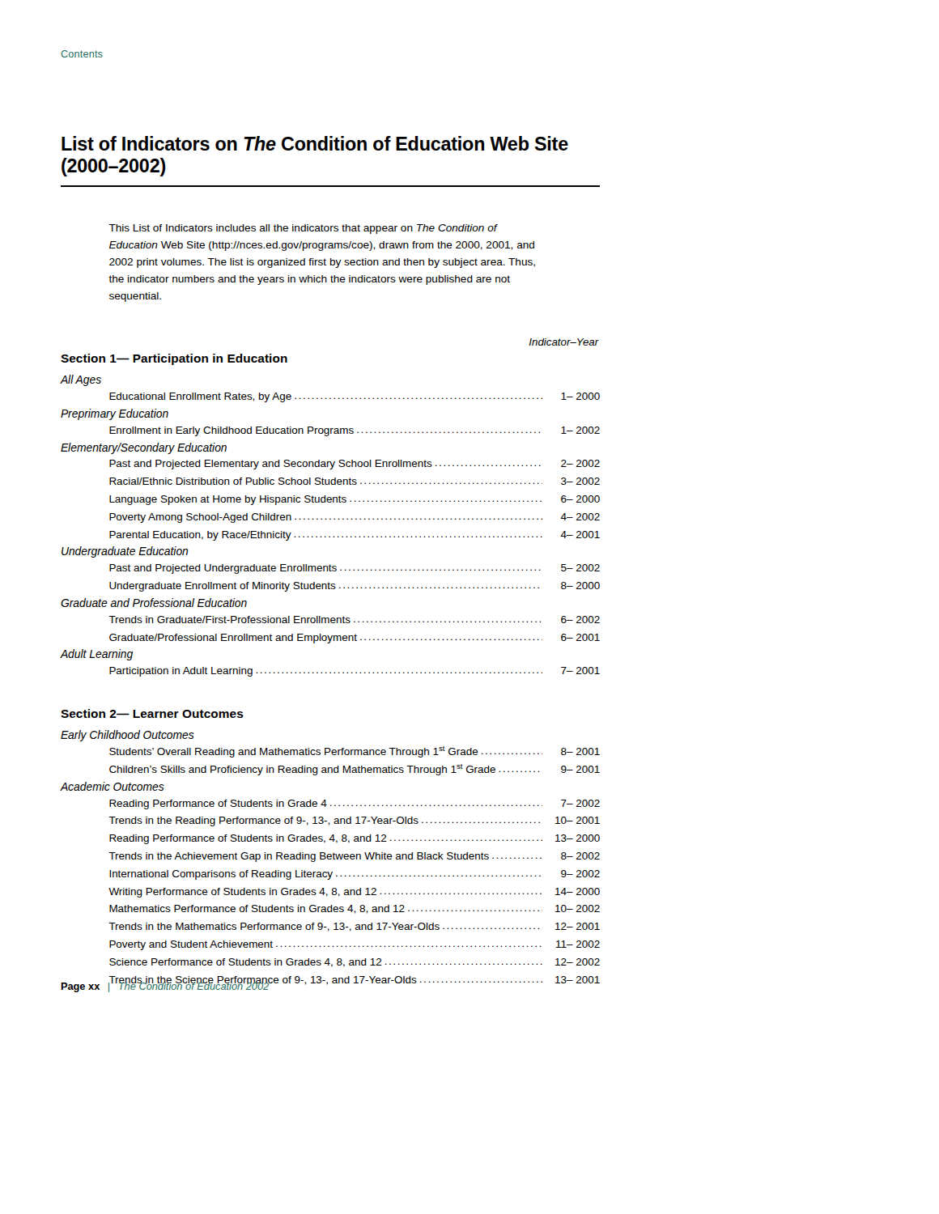Contents
List of Indicators on The Condition of Education Web Site (2000–2002)
This List of Indicators includes all the indicators that appear on The Condition of Education Web Site (http://nces.ed.gov/programs/coe), drawn from the 2000, 2001, and 2002 print volumes. The list is organized first by section and then by subject area. Thus, the indicator numbers and the years in which the indicators were published are not sequential.
Indicator–Year
Section 1— Participation in Education
All Ages
Educational Enrollment Rates, by Age.................................................................................................................. 1– 2000
Preprimary Education
Enrollment in Early Childhood Education Programs.................................................................................................................. 1– 2002
Elementary/Secondary Education
Past and Projected Elementary and Secondary School Enrollments.................................................................................................................. 2– 2002
Racial/Ethnic Distribution of Public School Students.................................................................................................................. 3– 2002
Language Spoken at Home by Hispanic Students.................................................................................................................. 6– 2000
Poverty Among School-Aged Children.................................................................................................................. 4– 2002
Parental Education, by Race/Ethnicity.................................................................................................................. 4– 2001
Undergraduate Education
Past and Projected Undergraduate Enrollments.................................................................................................................. 5– 2002
Undergraduate Enrollment of Minority Students.................................................................................................................. 8– 2000
Graduate and Professional Education
Trends in Graduate/First-Professional Enrollments.................................................................................................................. 6– 2002
Graduate/Professional Enrollment and Employment.................................................................................................................. 6– 2001
Adult Learning
Participation in Adult Learning.................................................................................................................. 7– 2001
Section 2— Learner Outcomes
Early Childhood Outcomes
Students’ Overall Reading and Mathematics Performance Through 1st Grade.................................................................................................................. 8– 2001
Children’s Skills and Proficiency in Reading and Mathematics Through 1st Grade.................................................................................................................. 9– 2001
Academic Outcomes
Reading Performance of Students in Grade 4.................................................................................................................. 7– 2002
Trends in the Reading Performance of 9-, 13-, and 17-Year-Olds.................................................................................................................. 10– 2001
Reading Performance of Students in Grades, 4, 8, and 12.................................................................................................................. 13– 2000
Trends in the Achievement Gap in Reading Between White and Black Students.................................................................................................................. 8– 2002
International Comparisons of Reading Literacy.................................................................................................................. 9– 2002
Writing Performance of Students in Grades 4, 8, and 12.................................................................................................................. 14– 2000
Mathematics Performance of Students in Grades 4, 8, and 12.................................................................................................................. 10– 2002
Trends in the Mathematics Performance of 9-, 13-, and 17-Year-Olds.................................................................................................................. 12– 2001
Poverty and Student Achievement.................................................................................................................. 11– 2002
Science Performance of Students in Grades 4, 8, and 12.................................................................................................................. 12– 2002
Trends in the Science Performance of 9-, 13-, and 17-Year-Olds.................................................................................................................. 13– 2001
Page xx|The Condition of Education 2002